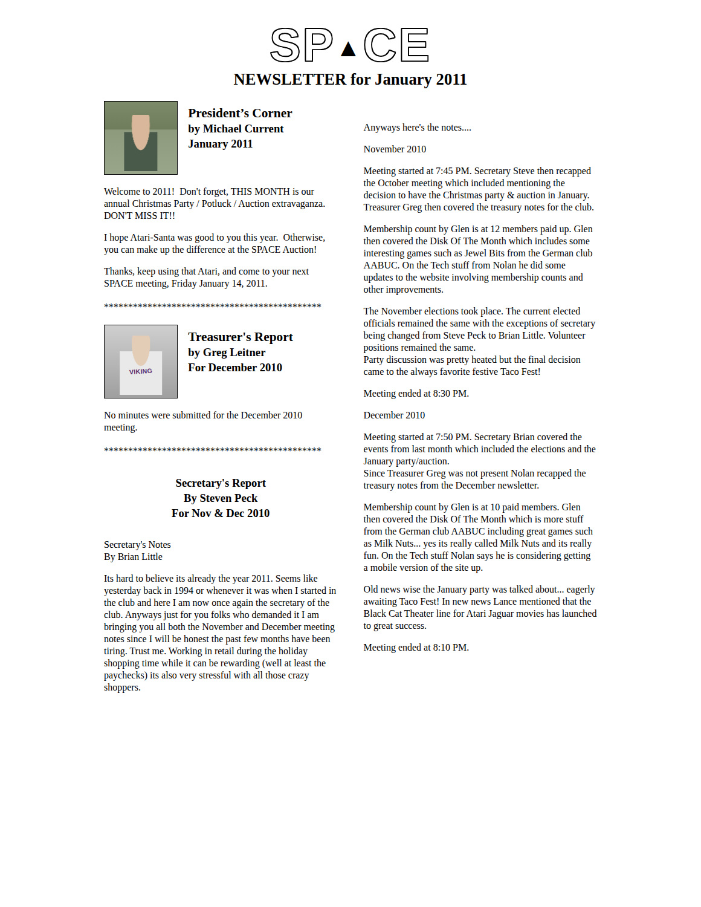SP▲CE
NEWSLETTER for January 2011
President’s Corner
by Michael Current
January 2011
Welcome to 2011! Don't forget, THIS MONTH is our annual Christmas Party / Potluck / Auction extravaganza. DON'T MISS IT!!
I hope Atari-Santa was good to you this year. Otherwise, you can make up the difference at the SPACE Auction!
Thanks, keep using that Atari, and come to your next SPACE meeting, Friday January 14, 2011.
*********************************************
Treasurer's Report
by Greg Leitner
For December 2010
No minutes were submitted for the December 2010 meeting.
*********************************************
Secretary's Report
By Steven Peck
For Nov & Dec 2010
Secretary's Notes
By Brian Little
Its hard to believe its already the year 2011. Seems like yesterday back in 1994 or whenever it was when I started in the club and here I am now once again the secretary of the club. Anyways just for you folks who demanded it I am bringing you all both the November and December meeting notes since I will be honest the past few months have been tiring. Trust me. Working in retail during the holiday shopping time while it can be rewarding (well at least the paychecks) its also very stressful with all those crazy shoppers.
Anyways here's the notes....
November 2010
Meeting started at 7:45 PM. Secretary Steve then recapped the October meeting which included mentioning the decision to have the Christmas party & auction in January. Treasurer Greg then covered the treasury notes for the club.
Membership count by Glen is at 12 members paid up. Glen then covered the Disk Of The Month which includes some interesting games such as Jewel Bits from the German club AABUC. On the Tech stuff from Nolan he did some updates to the website involving membership counts and other improvements.
The November elections took place. The current elected officials remained the same with the exceptions of secretary being changed from Steve Peck to Brian Little. Volunteer positions remained the same.
Party discussion was pretty heated but the final decision came to the always favorite festive Taco Fest!
Meeting ended at 8:30 PM.
December 2010
Meeting started at 7:50 PM. Secretary Brian covered the events from last month which included the elections and the January party/auction.
Since Treasurer Greg was not present Nolan recapped the treasury notes from the December newsletter.
Membership count by Glen is at 10 paid members. Glen then covered the Disk Of The Month which is more stuff from the German club AABUC including great games such as Milk Nuts... yes its really called Milk Nuts and its really fun. On the Tech stuff Nolan says he is considering getting a mobile version of the site up.
Old news wise the January party was talked about... eagerly awaiting Taco Fest! In new news Lance mentioned that the Black Cat Theater line for Atari Jaguar movies has launched to great success.
Meeting ended at 8:10 PM.